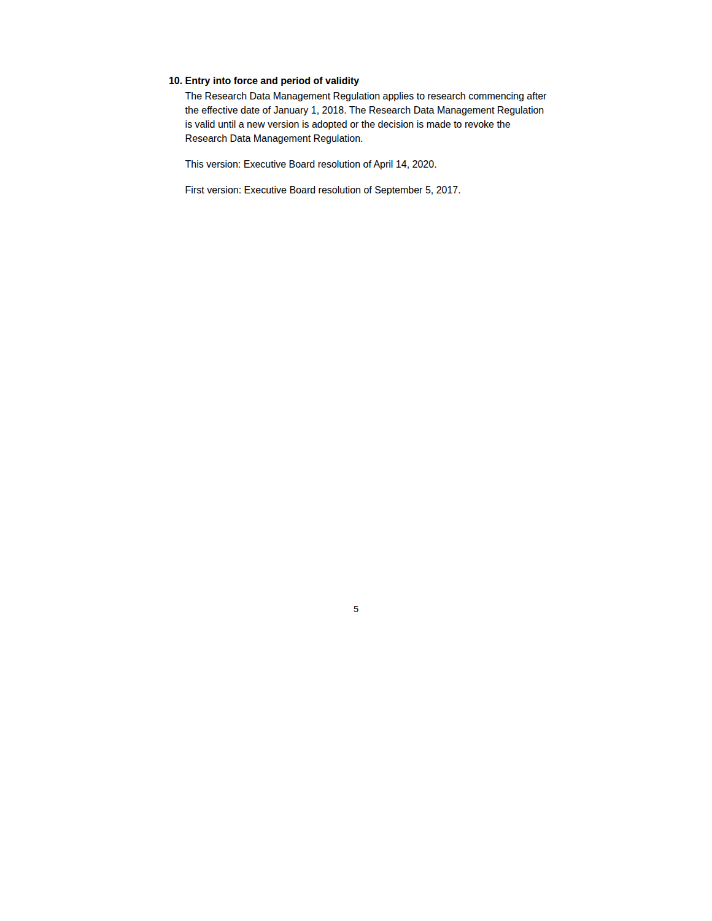Entry into force and period of validity
The Research Data Management Regulation applies to research commencing after the effective date of January 1, 2018. The Research Data Management Regulation is valid until a new version is adopted or the decision is made to revoke the Research Data Management Regulation.
This version: Executive Board resolution of April 14, 2020.
First version: Executive Board resolution of September 5, 2017.
5